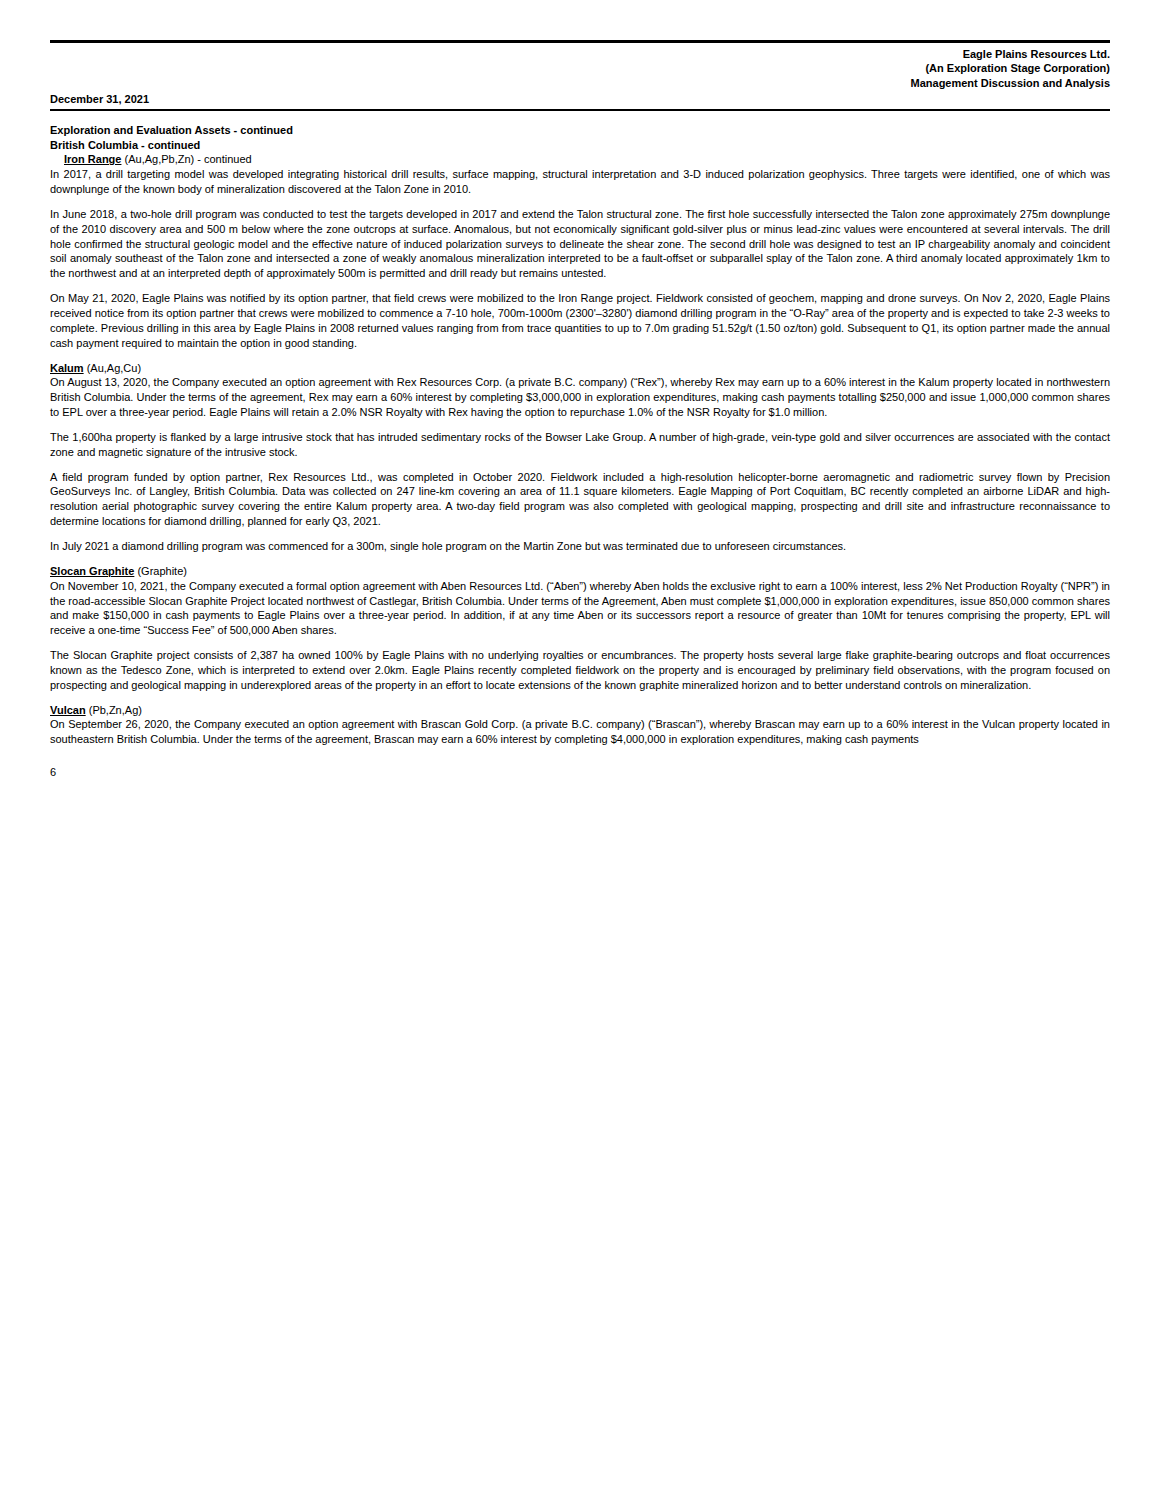Eagle Plains Resources Ltd.
(An Exploration Stage Corporation)
Management Discussion and Analysis
December 31, 2021
Exploration and Evaluation Assets - continued
British Columbia - continued
Iron Range (Au,Ag,Pb,Zn) - continued
In 2017, a drill targeting model was developed integrating historical drill results, surface mapping, structural interpretation and 3-D induced polarization geophysics. Three targets were identified, one of which was downplunge of the known body of mineralization discovered at the Talon Zone in 2010.
In June 2018, a two-hole drill program was conducted to test the targets developed in 2017 and extend the Talon structural zone. The first hole successfully intersected the Talon zone approximately 275m downplunge of the 2010 discovery area and 500 m below where the zone outcrops at surface. Anomalous, but not economically significant gold-silver plus or minus lead-zinc values were encountered at several intervals. The drill hole confirmed the structural geologic model and the effective nature of induced polarization surveys to delineate the shear zone. The second drill hole was designed to test an IP chargeability anomaly and coincident soil anomaly southeast of the Talon zone and intersected a zone of weakly anomalous mineralization interpreted to be a fault-offset or subparallel splay of the Talon zone. A third anomaly located approximately 1km to the northwest and at an interpreted depth of approximately 500m is permitted and drill ready but remains untested.
On May 21, 2020, Eagle Plains was notified by its option partner, that field crews were mobilized to the Iron Range project. Fieldwork consisted of geochem, mapping and drone surveys. On Nov 2, 2020, Eagle Plains received notice from its option partner that crews were mobilized to commence a 7-10 hole, 700m-1000m (2300'–3280') diamond drilling program in the “O-Ray” area of the property and is expected to take 2-3 weeks to complete. Previous drilling in this area by Eagle Plains in 2008 returned values ranging from from trace quantities to up to 7.0m grading 51.52g/t (1.50 oz/ton) gold. Subsequent to Q1, its option partner made the annual cash payment required to maintain the option in good standing.
Kalum (Au,Ag,Cu)
On August 13, 2020, the Company executed an option agreement with Rex Resources Corp. (a private B.C. company) (“Rex”), whereby Rex may earn up to a 60% interest in the Kalum property located in northwestern British Columbia. Under the terms of the agreement, Rex may earn a 60% interest by completing $3,000,000 in exploration expenditures, making cash payments totalling $250,000 and issue 1,000,000 common shares to EPL over a three-year period. Eagle Plains will retain a 2.0% NSR Royalty with Rex having the option to repurchase 1.0% of the NSR Royalty for $1.0 million.
The 1,600ha property is flanked by a large intrusive stock that has intruded sedimentary rocks of the Bowser Lake Group. A number of high-grade, vein-type gold and silver occurrences are associated with the contact zone and magnetic signature of the intrusive stock.
A field program funded by option partner, Rex Resources Ltd., was completed in October 2020. Fieldwork included a high-resolution helicopter-borne aeromagnetic and radiometric survey flown by Precision GeoSurveys Inc. of Langley, British Columbia. Data was collected on 247 line-km covering an area of 11.1 square kilometers. Eagle Mapping of Port Coquitlam, BC recently completed an airborne LiDAR and high-resolution aerial photographic survey covering the entire Kalum property area. A two-day field program was also completed with geological mapping, prospecting and drill site and infrastructure reconnaissance to determine locations for diamond drilling, planned for early Q3, 2021.
In July 2021 a diamond drilling program was commenced for a 300m, single hole program on the Martin Zone but was terminated due to unforeseen circumstances.
Slocan Graphite (Graphite)
On November 10, 2021, the Company executed a formal option agreement with Aben Resources Ltd. (“Aben”) whereby Aben holds the exclusive right to earn a 100% interest, less 2% Net Production Royalty (“NPR”) in the road-accessible Slocan Graphite Project located northwest of Castlegar, British Columbia. Under terms of the Agreement, Aben must complete $1,000,000 in exploration expenditures, issue 850,000 common shares and make $150,000 in cash payments to Eagle Plains over a three-year period. In addition, if at any time Aben or its successors report a resource of greater than 10Mt for tenures comprising the property, EPL will receive a one-time “Success Fee” of 500,000 Aben shares.
The Slocan Graphite project consists of 2,387 ha owned 100% by Eagle Plains with no underlying royalties or encumbrances. The property hosts several large flake graphite-bearing outcrops and float occurrences known as the Tedesco Zone, which is interpreted to extend over 2.0km. Eagle Plains recently completed fieldwork on the property and is encouraged by preliminary field observations, with the program focused on prospecting and geological mapping in underexplored areas of the property in an effort to locate extensions of the known graphite mineralized horizon and to better understand controls on mineralization.
Vulcan (Pb,Zn,Ag)
On September 26, 2020, the Company executed an option agreement with Brascan Gold Corp. (a private B.C. company) (“Brascan”), whereby Brascan may earn up to a 60% interest in the Vulcan property located in southeastern British Columbia. Under the terms of the agreement, Brascan may earn a 60% interest by completing $4,000,000 in exploration expenditures, making cash payments
6